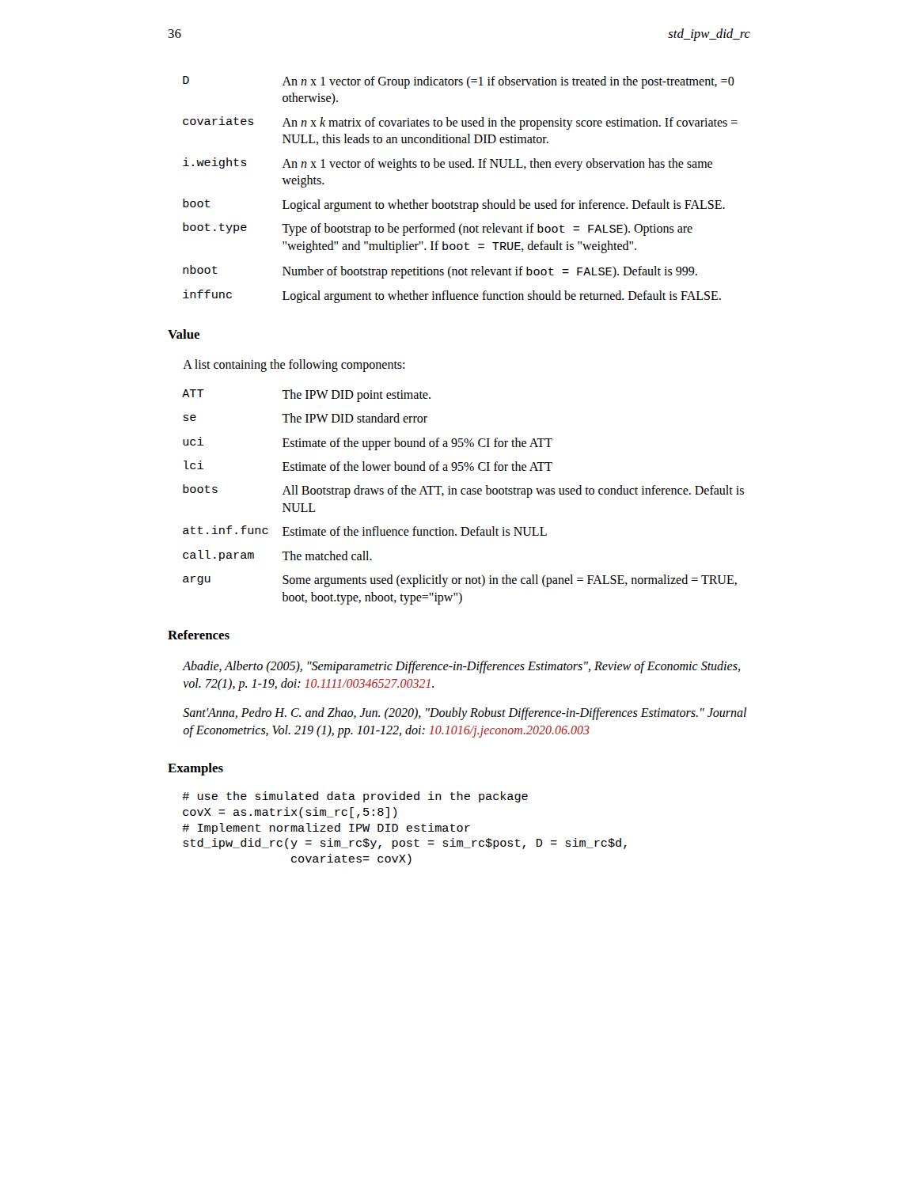36 std_ipw_did_rc
D
An n x 1 vector of Group indicators (=1 if observation is treated in the post-treatment, =0 otherwise).
covariates
An n x k matrix of covariates to be used in the propensity score estimation. If covariates = NULL, this leads to an unconditional DID estimator.
i.weights
An n x 1 vector of weights to be used. If NULL, then every observation has the same weights.
boot
Logical argument to whether bootstrap should be used for inference. Default is FALSE.
boot.type
Type of bootstrap to be performed (not relevant if boot = FALSE). Options are "weighted" and "multiplier". If boot = TRUE, default is "weighted".
nboot
Number of bootstrap repetitions (not relevant if boot = FALSE). Default is 999.
inffunc
Logical argument to whether influence function should be returned. Default is FALSE.
Value
A list containing the following components:
ATT
The IPW DID point estimate.
se
The IPW DID standard error
uci
Estimate of the upper bound of a 95% CI for the ATT
lci
Estimate of the lower bound of a 95% CI for the ATT
boots
All Bootstrap draws of the ATT, in case bootstrap was used to conduct inference. Default is NULL
att.inf.func
Estimate of the influence function. Default is NULL
call.param
The matched call.
argu
Some arguments used (explicitly or not) in the call (panel = FALSE, normalized = TRUE, boot, boot.type, nboot, type="ipw")
References
Abadie, Alberto (2005), "Semiparametric Difference-in-Differences Estimators", Review of Economic Studies, vol. 72(1), p. 1-19, doi: 10.1111/00346527.00321.
Sant'Anna, Pedro H. C. and Zhao, Jun. (2020), "Doubly Robust Difference-in-Differences Estimators." Journal of Econometrics, Vol. 219 (1), pp. 101-122, doi: 10.1016/j.jeconom.2020.06.003
Examples
# use the simulated data provided in the package
covX = as.matrix(sim_rc[,5:8])
# Implement normalized IPW DID estimator
std_ipw_did_rc(y = sim_rc$y, post = sim_rc$post, D = sim_rc$d,
               covariates= covX)